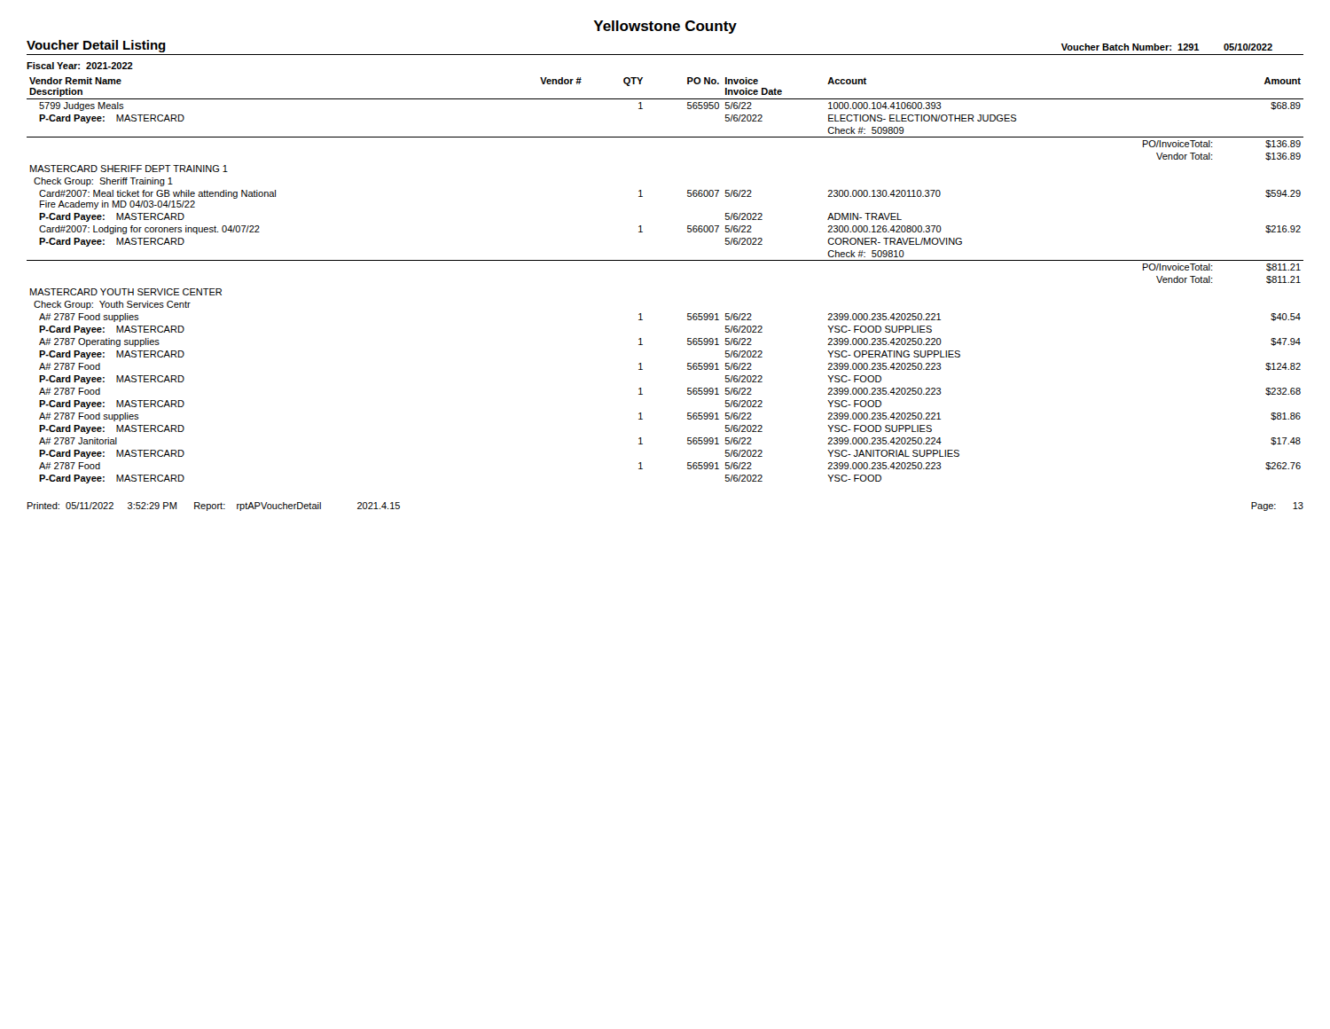Yellowstone County
Voucher Detail Listing
Voucher Batch Number: 1291 05/10/2022
Fiscal Year: 2021-2022
| Vendor Remit Name Description | Vendor # | QTY | PO No. | Invoice Invoice Date | Account | Amount |
| --- | --- | --- | --- | --- | --- | --- |
| 5799 Judges Meals | | 1 | 565950 | 5/6/22 | 1000.000.104.410600.393 | $68.89 |
| P-Card Payee: MASTERCARD | | | | 5/6/2022 | ELECTIONS- ELECTION/OTHER JUDGES | |
| | Check #: 509809 | |
| | PO/InvoiceTotal: | $136.89 |
| | Vendor Total: | $136.89 |
| MASTERCARD SHERIFF DEPT TRAINING 1 |
| Check Group: Sheriff Training 1 |
| Card#2007: Meal ticket for GB while attending National Fire Academy in MD 04/03-04/15/22 | | 1 | 566007 | 5/6/22 | 2300.000.130.420110.370 | $594.29 |
| P-Card Payee: MASTERCARD | | | | 5/6/2022 | ADMIN- TRAVEL | |
| Card#2007: Lodging for coroners inquest. 04/07/22 | | 1 | 566007 | 5/6/22 | 2300.000.126.420800.370 | $216.92 |
| P-Card Payee: MASTERCARD | | | | 5/6/2022 | CORONER- TRAVEL/MOVING | |
| | Check #: 509810 | |
| | PO/InvoiceTotal: | $811.21 |
| | Vendor Total: | $811.21 |
| MASTERCARD YOUTH SERVICE CENTER |
| Check Group: Youth Services Centr |
| A# 2787 Food supplies | | 1 | 565991 | 5/6/22 | 2399.000.235.420250.221 | $40.54 |
| P-Card Payee: MASTERCARD | | | | 5/6/2022 | YSC- FOOD SUPPLIES | |
| A# 2787 Operating supplies | | 1 | 565991 | 5/6/22 | 2399.000.235.420250.220 | $47.94 |
| P-Card Payee: MASTERCARD | | | | 5/6/2022 | YSC- OPERATING SUPPLIES | |
| A# 2787 Food | | 1 | 565991 | 5/6/22 | 2399.000.235.420250.223 | $124.82 |
| P-Card Payee: MASTERCARD | | | | 5/6/2022 | YSC- FOOD | |
| A# 2787 Food | | 1 | 565991 | 5/6/22 | 2399.000.235.420250.223 | $232.68 |
| P-Card Payee: MASTERCARD | | | | 5/6/2022 | YSC- FOOD | |
| A# 2787 Food supplies | | 1 | 565991 | 5/6/22 | 2399.000.235.420250.221 | $81.86 |
| P-Card Payee: MASTERCARD | | | | 5/6/2022 | YSC- FOOD SUPPLIES | |
| A# 2787 Janitorial | | 1 | 565991 | 5/6/22 | 2399.000.235.420250.224 | $17.48 |
| P-Card Payee: MASTERCARD | | | | 5/6/2022 | YSC- JANITORIAL SUPPLIES | |
| A# 2787 Food | | 1 | 565991 | 5/6/22 | 2399.000.235.420250.223 | $262.76 |
| P-Card Payee: MASTERCARD | | | | 5/6/2022 | YSC- FOOD | |
Printed: 05/11/2022 3:52:29 PM Report: rptAPVoucherDetail
2021.4.15
Page: 13